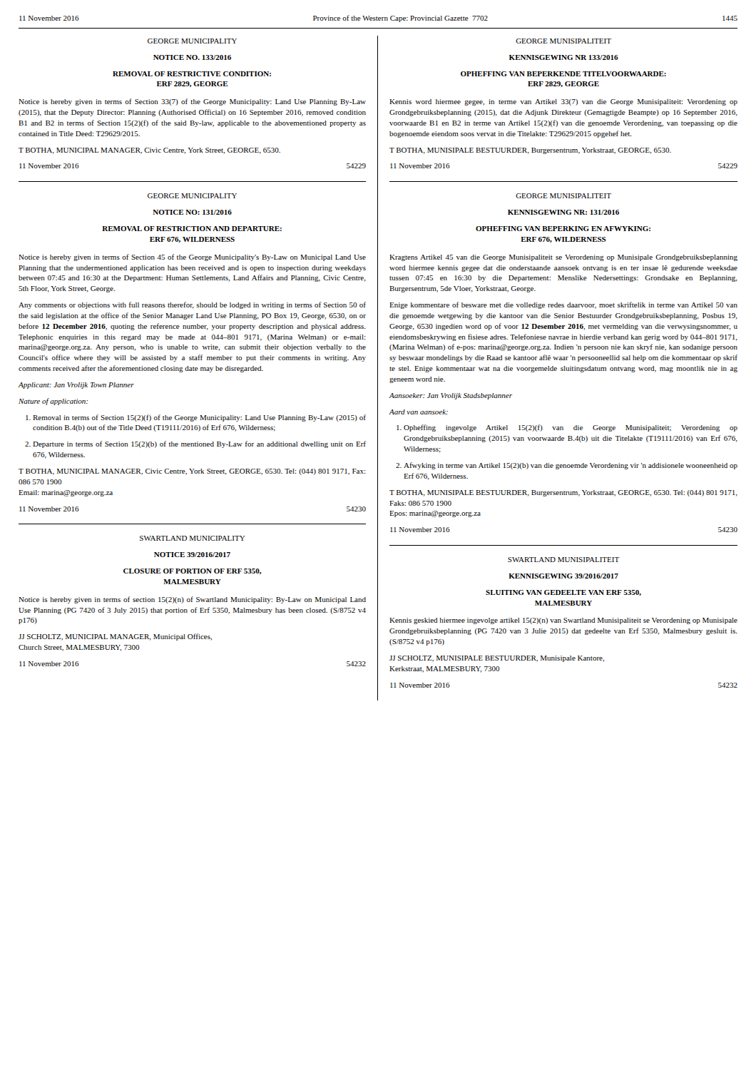11 November 2016
Province of the Western Cape: Provincial Gazette 7702
1445
George Municipality
NOTICE NO. 133/2016
REMOVAL OF RESTRICTIVE CONDITION:
ERF 2829, GEORGE
Notice is hereby given in terms of Section 33(7) of the George Municipality: Land Use Planning By-Law (2015), that the Deputy Director: Planning (Authorised Official) on 16 September 2016, removed condition B1 and B2 in terms of Section 15(2)(f) of the said By-law, applicable to the abovementioned property as contained in Title Deed: T29629/2015.
T BOTHA, MUNICIPAL MANAGER, Civic Centre, York Street, GEORGE, 6530.
11 November 2016 54229
George Municipality
NOTICE NO: 131/2016
REMOVAL OF RESTRICTION AND DEPARTURE:
ERF 676, WILDERNESS
Notice is hereby given in terms of Section 45 of the George Municipality's By-Law on Municipal Land Use Planning that the undermentioned application has been received and is open to inspection during weekdays between 07:45 and 16:30 at the Department: Human Settlements, Land Affairs and Planning, Civic Centre, 5th Floor, York Street, George.
Any comments or objections with full reasons therefor, should be lodged in writing in terms of Section 50 of the said legislation at the office of the Senior Manager Land Use Planning, PO Box 19, George, 6530, on or before 12 December 2016, quoting the reference number, your property description and physical address. Telephonic enquiries in this regard may be made at 044–801 9171, (Marina Welman) or e-mail: marina@george.org.za. Any person, who is unable to write, can submit their objection verbally to the Council's office where they will be assisted by a staff member to put their comments in writing. Any comments received after the aforementioned closing date may be disregarded.
Applicant: Jan Vrolijk Town Planner
Nature of application:
Removal in terms of Section 15(2)(f) of the George Municipality: Land Use Planning By-Law (2015) of condition B.4(b) out of the Title Deed (T19111/2016) of Erf 676, Wilderness;
Departure in terms of Section 15(2)(b) of the mentioned By-Law for an additional dwelling unit on Erf 676, Wilderness.
T BOTHA, MUNICIPAL MANAGER, Civic Centre, York Street, GEORGE, 6530. Tel: (044) 801 9171, Fax: 086 570 1900
Email: marina@george.org.za
11 November 2016 54230
Swartland Municipality
NOTICE 39/2016/2017
CLOSURE OF PORTION OF ERF 5350,
MALMESBURY
Notice is hereby given in terms of section 15(2)(n) of Swartland Municipality: By-Law on Municipal Land Use Planning (PG 7420 of 3 July 2015) that portion of Erf 5350, Malmesbury has been closed. (S/8752 v4 p176)
JJ SCHOLTZ, MUNICIPAL MANAGER, Municipal Offices,
Church Street, MALMESBURY, 7300
11 November 2016 54232
George Munisipaliteit
KENNISGEWING NR 133/2016
OPHEFFING VAN BEPERKENDE TITELVOORWAARDE:
ERF 2829, GEORGE
Kennis word hiermee gegee, in terme van Artikel 33(7) van die George Munisipaliteit: Verordening op Grondgebruiksbeplanning (2015), dat die Adjunk Direkteur (Gemagtigde Beampte) op 16 September 2016, voorwaarde B1 en B2 in terme van Artikel 15(2)(f) van die genoemde Verordening, van toepassing op die bogenoemde eiendom soos vervat in die Titelakte: T29629/2015 opgehef het.
T BOTHA, MUNISIPALE BESTUURDER, Burgersentrum, Yorkstraat, GEORGE, 6530.
11 November 2016 54229
George Munisipaliteit
KENNISGEWING NR: 131/2016
OPHEFFING VAN BEPERKING EN AFWYKING:
ERF 676, WILDERNESS
Kragtens Artikel 45 van die George Munisipaliteit se Verordening op Munisipale Grondgebruiksbeplanning word hiermee kennis gegee dat die onderstaande aansoek ontvang is en ter insae lê gedurende weeksdae tussen 07:45 en 16:30 by die Departement: Menslike Nedersettings: Grondsake en Beplanning, Burgersentrum, 5de Vloer, Yorkstraat, George.
Enige kommentare of besware met die volledige redes daarvoor, moet skriftelik in terme van Artikel 50 van die genoemde wetgewing by die kantoor van die Senior Bestuurder Grondgebruiksbeplanning, Posbus 19, George, 6530 ingedien word op of voor 12 Desember 2016, met vermelding van die verwysingsnommer, u eiendomsbeskrywing en fisiese adres. Telefoniese navrae in hierdie verband kan gerig word by 044–801 9171, (Marina Welman) of e-pos: marina@george.org.za. Indien 'n persoon nie kan skryf nie, kan sodanige persoon sy beswaar mondelings by die Raad se kantoor aflê waar 'n persooneellid sal help om die kommentaar op skrif te stel. Enige kommentaar wat na die voorgemelde sluitingsdatum ontvang word, mag moontlik nie in ag geneem word nie.
Aansoeker: Jan Vrolijk Stadsbeplanner
Aard van aansoek:
Opheffing ingevolge Artikel 15(2)(f) van die George Munisipaliteit; Verordening op Grondgebruiksbeplanning (2015) van voorwaarde B.4(b) uit die Titelakte (T19111/2016) van Erf 676, Wilderness;
Afwyking in terme van Artikel 15(2)(b) van die genoemde Verordening vir 'n addisionele wooneenheid op Erf 676, Wilderness.
T BOTHA, MUNISIPALE BESTUURDER, Burgersentrum, Yorkstraat, GEORGE, 6530. Tel: (044) 801 9171, Faks: 086 570 1900
Epos: marina@george.org.za
11 November 2016 54230
Swartland Munisipaliteit
KENNISGEWING 39/2016/2017
SLUITING VAN GEDEELTE VAN ERF 5350,
MALMESBURY
Kennis geskied hiermee ingevolge artikel 15(2)(n) van Swartland Munisipaliteit se Verordening op Munisipale Grondgebruiksbeplanning (PG 7420 van 3 Julie 2015) dat gedeelte van Erf 5350, Malmesbury gesluit is. (S/8752 v4 p176)
JJ SCHOLTZ, MUNISIPALE BESTUURDER, Munisipale Kantore,
Kerkstraat, MALMESBURY, 7300
11 November 2016 54232